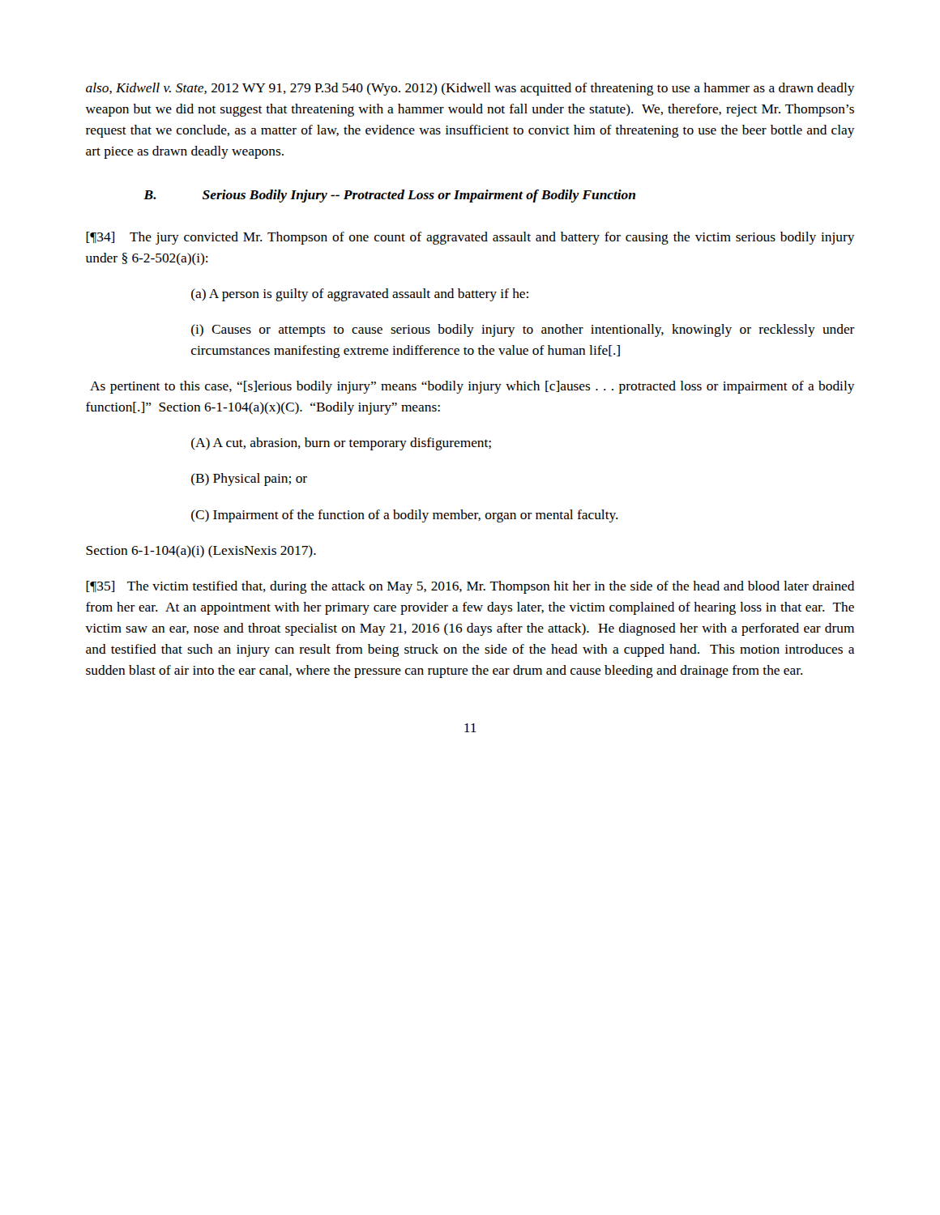also, Kidwell v. State, 2012 WY 91, 279 P.3d 540 (Wyo. 2012) (Kidwell was acquitted of threatening to use a hammer as a drawn deadly weapon but we did not suggest that threatening with a hammer would not fall under the statute). We, therefore, reject Mr. Thompson’s request that we conclude, as a matter of law, the evidence was insufficient to convict him of threatening to use the beer bottle and clay art piece as drawn deadly weapons.
| B. | Serious Bodily Injury -- Protracted Loss or Impairment of Bodily Function |
[¶34] The jury convicted Mr. Thompson of one count of aggravated assault and battery for causing the victim serious bodily injury under § 6-2-502(a)(i):
(a) A person is guilty of aggravated assault and battery if he:
(i) Causes or attempts to cause serious bodily injury to another intentionally, knowingly or recklessly under circumstances manifesting extreme indifference to the value of human life[.]
As pertinent to this case, “[s]erious bodily injury” means “bodily injury which [c]auses . . . protracted loss or impairment of a bodily function[.]” Section 6-1-104(a)(x)(C). “Bodily injury” means:
(A) A cut, abrasion, burn or temporary disfigurement;
(B) Physical pain; or
(C) Impairment of the function of a bodily member, organ or mental faculty.
Section 6-1-104(a)(i) (LexisNexis 2017).
[¶35] The victim testified that, during the attack on May 5, 2016, Mr. Thompson hit her in the side of the head and blood later drained from her ear. At an appointment with her primary care provider a few days later, the victim complained of hearing loss in that ear. The victim saw an ear, nose and throat specialist on May 21, 2016 (16 days after the attack). He diagnosed her with a perforated ear drum and testified that such an injury can result from being struck on the side of the head with a cupped hand. This motion introduces a sudden blast of air into the ear canal, where the pressure can rupture the ear drum and cause bleeding and drainage from the ear.
11